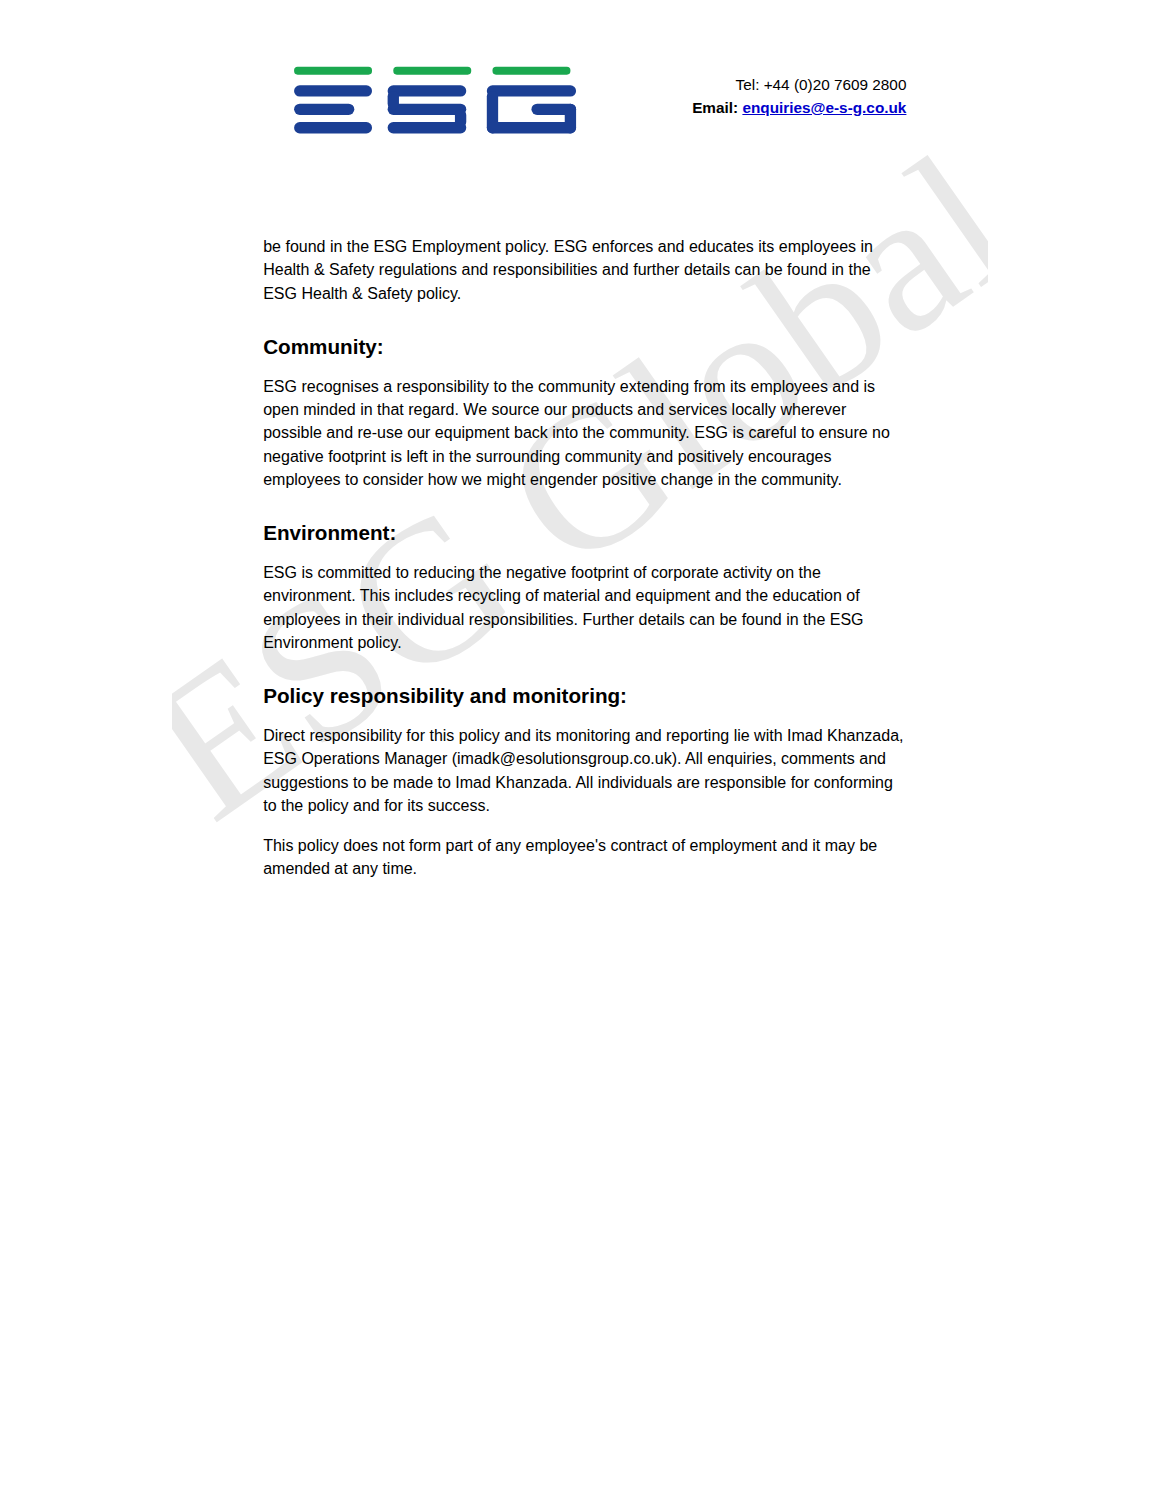ESG Global
Tel: +44 (0)20 7609 2800
Email: enquiries@e-s-g.co.uk
be found in the ESG Employment policy. ESG enforces and educates its employees in Health & Safety regulations and responsibilities and further details can be found in the ESG Health & Safety policy.
Community:
ESG recognises a responsibility to the community extending from its employees and is open minded in that regard. We source our products and services locally wherever possible and re-use our equipment back into the community. ESG is careful to ensure no negative footprint is left in the surrounding community and positively encourages employees to consider how we might engender positive change in the community.
Environment:
ESG is committed to reducing the negative footprint of corporate activity on the environment. This includes recycling of material and equipment and the education of employees in their individual responsibilities. Further details can be found in the ESG Environment policy.
Policy responsibility and monitoring:
Direct responsibility for this policy and its monitoring and reporting lie with Imad Khanzada, ESG Operations Manager (imadk@esolutionsgroup.co.uk). All enquiries, comments and suggestions to be made to Imad Khanzada. All individuals are responsible for conforming to the policy and for its success.
This policy does not form part of any employee's contract of employment and it may be amended at any time.